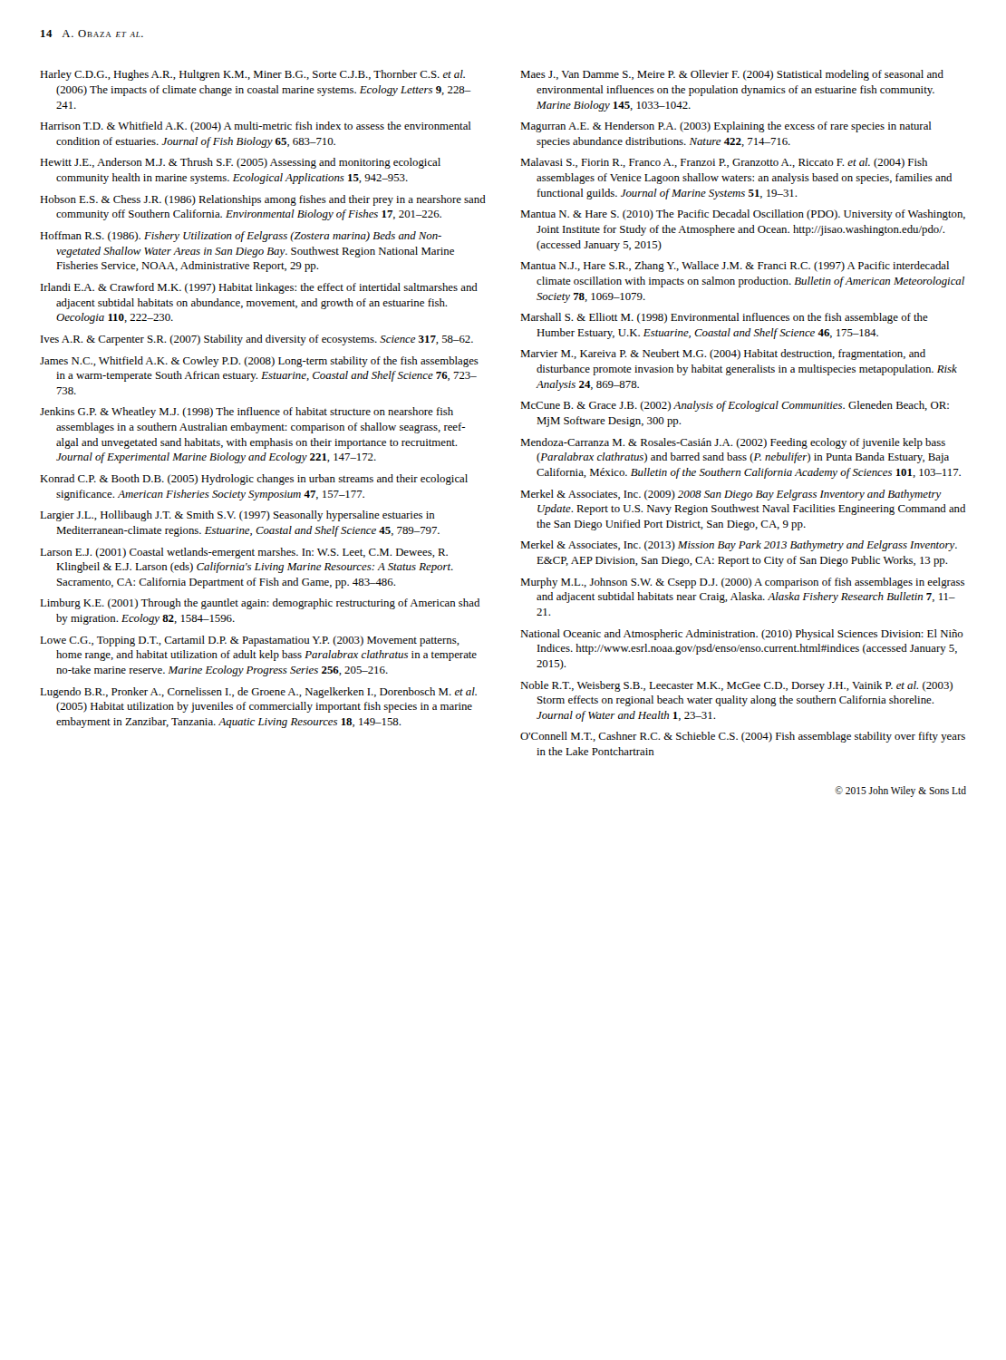14 A. Obaza et al.
Harley C.D.G., Hughes A.R., Hultgren K.M., Miner B.G., Sorte C.J.B., Thornber C.S. et al. (2006) The impacts of climate change in coastal marine systems. Ecology Letters 9, 228–241.
Harrison T.D. & Whitfield A.K. (2004) A multi-metric fish index to assess the environmental condition of estuaries. Journal of Fish Biology 65, 683–710.
Hewitt J.E., Anderson M.J. & Thrush S.F. (2005) Assessing and monitoring ecological community health in marine systems. Ecological Applications 15, 942–953.
Hobson E.S. & Chess J.R. (1986) Relationships among fishes and their prey in a nearshore sand community off Southern California. Environmental Biology of Fishes 17, 201–226.
Hoffman R.S. (1986). Fishery Utilization of Eelgrass (Zostera marina) Beds and Non-vegetated Shallow Water Areas in San Diego Bay. Southwest Region National Marine Fisheries Service, NOAA, Administrative Report, 29 pp.
Irlandi E.A. & Crawford M.K. (1997) Habitat linkages: the effect of intertidal saltmarshes and adjacent subtidal habitats on abundance, movement, and growth of an estuarine fish. Oecologia 110, 222–230.
Ives A.R. & Carpenter S.R. (2007) Stability and diversity of ecosystems. Science 317, 58–62.
James N.C., Whitfield A.K. & Cowley P.D. (2008) Long-term stability of the fish assemblages in a warm-temperate South African estuary. Estuarine, Coastal and Shelf Science 76, 723–738.
Jenkins G.P. & Wheatley M.J. (1998) The influence of habitat structure on nearshore fish assemblages in a southern Australian embayment: comparison of shallow seagrass, reef-algal and unvegetated sand habitats, with emphasis on their importance to recruitment. Journal of Experimental Marine Biology and Ecology 221, 147–172.
Konrad C.P. & Booth D.B. (2005) Hydrologic changes in urban streams and their ecological significance. American Fisheries Society Symposium 47, 157–177.
Largier J.L., Hollibaugh J.T. & Smith S.V. (1997) Seasonally hypersaline estuaries in Mediterranean-climate regions. Estuarine, Coastal and Shelf Science 45, 789–797.
Larson E.J. (2001) Coastal wetlands-emergent marshes. In: W.S. Leet, C.M. Dewees, R. Klingbeil & E.J. Larson (eds) California's Living Marine Resources: A Status Report. Sacramento, CA: California Department of Fish and Game, pp. 483–486.
Limburg K.E. (2001) Through the gauntlet again: demographic restructuring of American shad by migration. Ecology 82, 1584–1596.
Lowe C.G., Topping D.T., Cartamil D.P. & Papastamatiou Y.P. (2003) Movement patterns, home range, and habitat utilization of adult kelp bass Paralabrax clathratus in a temperate no-take marine reserve. Marine Ecology Progress Series 256, 205–216.
Lugendo B.R., Pronker A., Cornelissen I., de Groene A., Nagelkerken I., Dorenbosch M. et al. (2005) Habitat utilization by juveniles of commercially important fish species in a marine embayment in Zanzibar, Tanzania. Aquatic Living Resources 18, 149–158.
Maes J., Van Damme S., Meire P. & Ollevier F. (2004) Statistical modeling of seasonal and environmental influences on the population dynamics of an estuarine fish community. Marine Biology 145, 1033–1042.
Magurran A.E. & Henderson P.A. (2003) Explaining the excess of rare species in natural species abundance distributions. Nature 422, 714–716.
Malavasi S., Fiorin R., Franco A., Franzoi P., Granzotto A., Riccato F. et al. (2004) Fish assemblages of Venice Lagoon shallow waters: an analysis based on species, families and functional guilds. Journal of Marine Systems 51, 19–31.
Mantua N. & Hare S. (2010) The Pacific Decadal Oscillation (PDO). University of Washington, Joint Institute for Study of the Atmosphere and Ocean. http://jisao.washington.edu/pdo/. (accessed January 5, 2015)
Mantua N.J., Hare S.R., Zhang Y., Wallace J.M. & Franci R.C. (1997) A Pacific interdecadal climate oscillation with impacts on salmon production. Bulletin of American Meteorological Society 78, 1069–1079.
Marshall S. & Elliott M. (1998) Environmental influences on the fish assemblage of the Humber Estuary, U.K. Estuarine, Coastal and Shelf Science 46, 175–184.
Marvier M., Kareiva P. & Neubert M.G. (2004) Habitat destruction, fragmentation, and disturbance promote invasion by habitat generalists in a multispecies metapopulation. Risk Analysis 24, 869–878.
McCune B. & Grace J.B. (2002) Analysis of Ecological Communities. Gleneden Beach, OR: MjM Software Design, 300 pp.
Mendoza-Carranza M. & Rosales-Casián J.A. (2002) Feeding ecology of juvenile kelp bass (Paralabrax clathratus) and barred sand bass (P. nebulifer) in Punta Banda Estuary, Baja California, México. Bulletin of the Southern California Academy of Sciences 101, 103–117.
Merkel & Associates, Inc. (2009) 2008 San Diego Bay Eelgrass Inventory and Bathymetry Update. Report to U.S. Navy Region Southwest Naval Facilities Engineering Command and the San Diego Unified Port District, San Diego, CA, 9 pp.
Merkel & Associates, Inc. (2013) Mission Bay Park 2013 Bathymetry and Eelgrass Inventory. E&CP, AEP Division, San Diego, CA: Report to City of San Diego Public Works, 13 pp.
Murphy M.L., Johnson S.W. & Csepp D.J. (2000) A comparison of fish assemblages in eelgrass and adjacent subtidal habitats near Craig, Alaska. Alaska Fishery Research Bulletin 7, 11–21.
National Oceanic and Atmospheric Administration. (2010) Physical Sciences Division: El Niño Indices. http://www.esrl.noaa.gov/psd/enso/enso.current.html#indices (accessed January 5, 2015).
Noble R.T., Weisberg S.B., Leecaster M.K., McGee C.D., Dorsey J.H., Vainik P. et al. (2003) Storm effects on regional beach water quality along the southern California shoreline. Journal of Water and Health 1, 23–31.
O'Connell M.T., Cashner R.C. & Schieble C.S. (2004) Fish assemblage stability over fifty years in the Lake Pontchartrain
© 2015 John Wiley & Sons Ltd